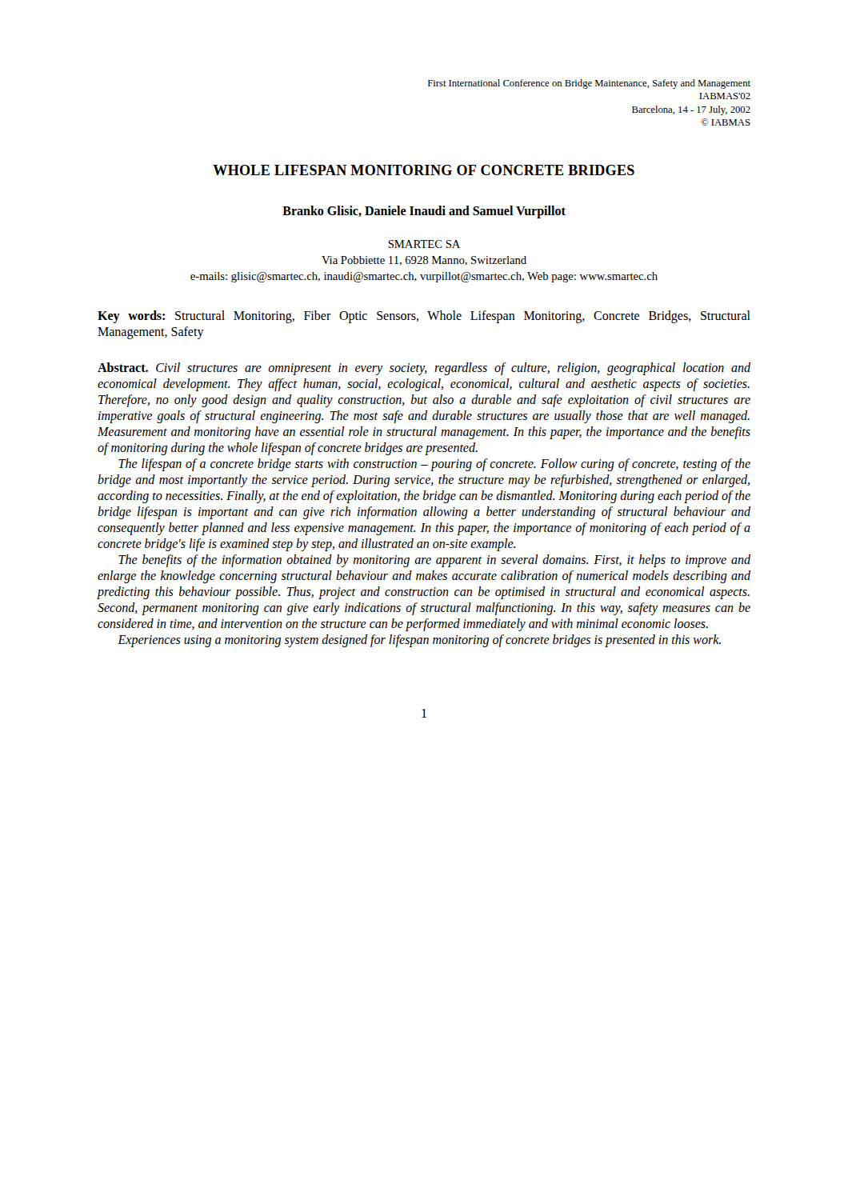First International Conference on Bridge Maintenance, Safety and Management
IABMAS'02
Barcelona, 14 - 17 July, 2002
© IABMAS
WHOLE LIFESPAN MONITORING OF CONCRETE BRIDGES
Branko Glisic, Daniele Inaudi and Samuel Vurpillot
SMARTEC SA
Via Pobbiette 11, 6928 Manno, Switzerland
e-mails: glisic@smartec.ch, inaudi@smartec.ch, vurpillot@smartec.ch, Web page: www.smartec.ch
Key words: Structural Monitoring, Fiber Optic Sensors, Whole Lifespan Monitoring, Concrete Bridges, Structural Management, Safety
Abstract. Civil structures are omnipresent in every society, regardless of culture, religion, geographical location and economical development. They affect human, social, ecological, economical, cultural and aesthetic aspects of societies. Therefore, no only good design and quality construction, but also a durable and safe exploitation of civil structures are imperative goals of structural engineering. The most safe and durable structures are usually those that are well managed. Measurement and monitoring have an essential role in structural management. In this paper, the importance and the benefits of monitoring during the whole lifespan of concrete bridges are presented.
The lifespan of a concrete bridge starts with construction – pouring of concrete. Follow curing of concrete, testing of the bridge and most importantly the service period. During service, the structure may be refurbished, strengthened or enlarged, according to necessities. Finally, at the end of exploitation, the bridge can be dismantled. Monitoring during each period of the bridge lifespan is important and can give rich information allowing a better understanding of structural behaviour and consequently better planned and less expensive management. In this paper, the importance of monitoring of each period of a concrete bridge's life is examined step by step, and illustrated an on-site example.
The benefits of the information obtained by monitoring are apparent in several domains. First, it helps to improve and enlarge the knowledge concerning structural behaviour and makes accurate calibration of numerical models describing and predicting this behaviour possible. Thus, project and construction can be optimised in structural and economical aspects. Second, permanent monitoring can give early indications of structural malfunctioning. In this way, safety measures can be considered in time, and intervention on the structure can be performed immediately and with minimal economic looses.
Experiences using a monitoring system designed for lifespan monitoring of concrete bridges is presented in this work.
1